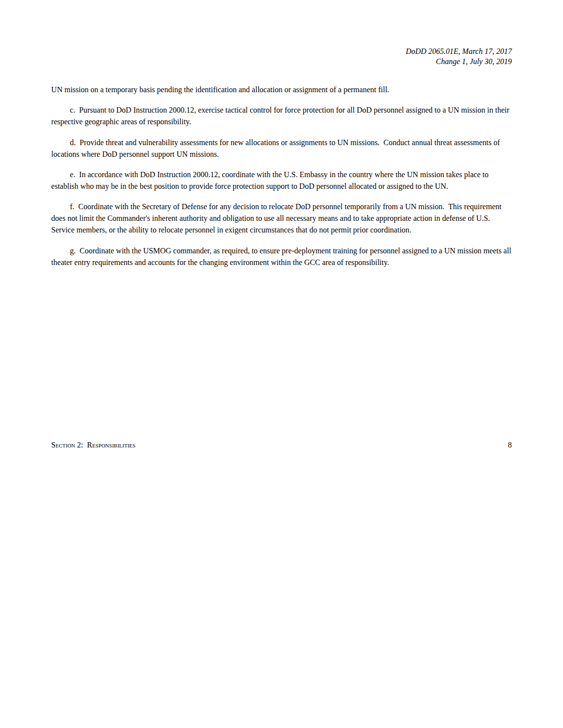DoDD 2065.01E, March 17, 2017
Change 1, July 30, 2019
UN mission on a temporary basis pending the identification and allocation or assignment of a permanent fill.
c. Pursuant to DoD Instruction 2000.12, exercise tactical control for force protection for all DoD personnel assigned to a UN mission in their respective geographic areas of responsibility.
d. Provide threat and vulnerability assessments for new allocations or assignments to UN missions. Conduct annual threat assessments of locations where DoD personnel support UN missions.
e. In accordance with DoD Instruction 2000.12, coordinate with the U.S. Embassy in the country where the UN mission takes place to establish who may be in the best position to provide force protection support to DoD personnel allocated or assigned to the UN.
f. Coordinate with the Secretary of Defense for any decision to relocate DoD personnel temporarily from a UN mission. This requirement does not limit the Commander's inherent authority and obligation to use all necessary means and to take appropriate action in defense of U.S. Service members, or the ability to relocate personnel in exigent circumstances that do not permit prior coordination.
g. Coordinate with the USMOG commander, as required, to ensure pre-deployment training for personnel assigned to a UN mission meets all theater entry requirements and accounts for the changing environment within the GCC area of responsibility.
Section 2: Responsibilities 8